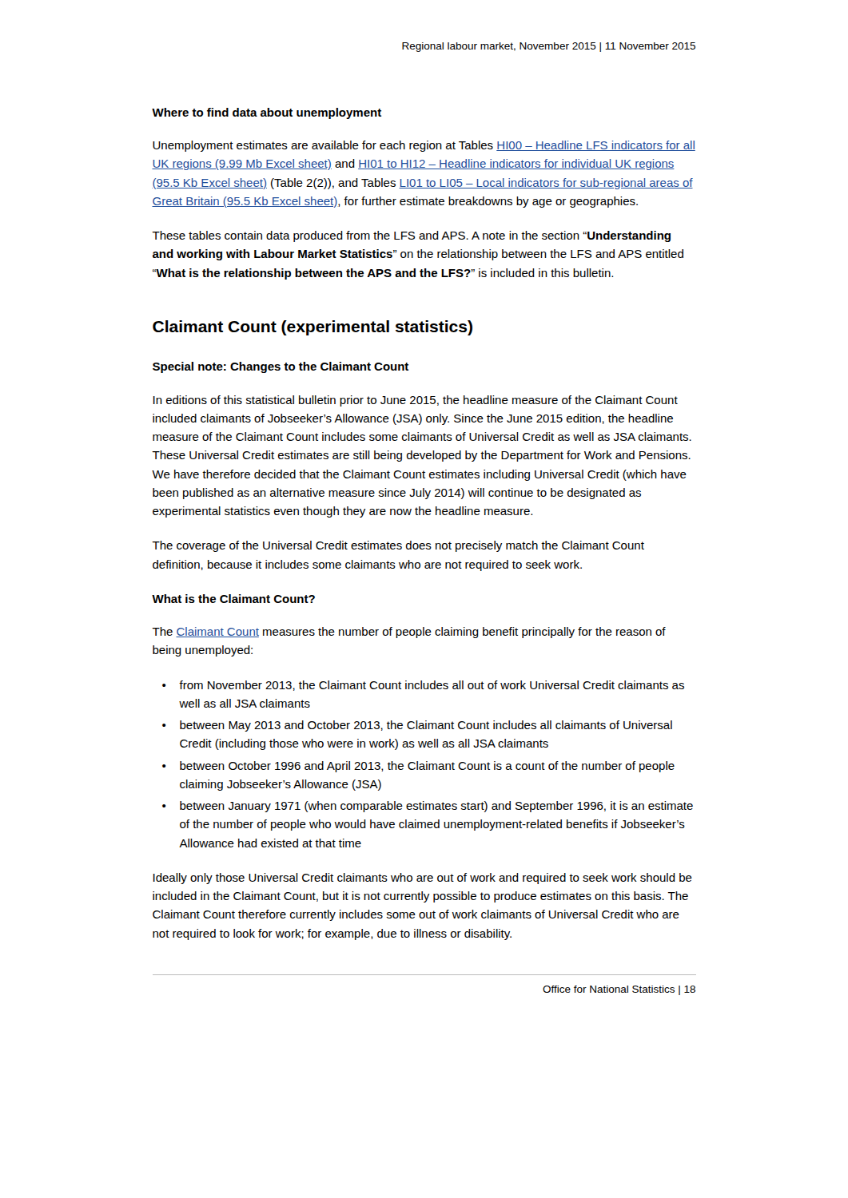Regional labour market, November 2015 | 11 November 2015
Where to find data about unemployment
Unemployment estimates are available for each region at Tables HI00 – Headline LFS indicators for all UK regions (9.99 Mb Excel sheet) and HI01 to HI12 – Headline indicators for individual UK regions (95.5 Kb Excel sheet) (Table 2(2)), and Tables LI01 to LI05 – Local indicators for sub-regional areas of Great Britain (95.5 Kb Excel sheet), for further estimate breakdowns by age or geographies.
These tables contain data produced from the LFS and APS. A note in the section “Understanding and working with Labour Market Statistics” on the relationship between the LFS and APS entitled “What is the relationship between the APS and the LFS?” is included in this bulletin.
Claimant Count (experimental statistics)
Special note: Changes to the Claimant Count
In editions of this statistical bulletin prior to June 2015, the headline measure of the Claimant Count included claimants of Jobseeker’s Allowance (JSA) only. Since the June 2015 edition, the headline measure of the Claimant Count includes some claimants of Universal Credit as well as JSA claimants. These Universal Credit estimates are still being developed by the Department for Work and Pensions. We have therefore decided that the Claimant Count estimates including Universal Credit (which have been published as an alternative measure since July 2014) will continue to be designated as experimental statistics even though they are now the headline measure.
The coverage of the Universal Credit estimates does not precisely match the Claimant Count definition, because it includes some claimants who are not required to seek work.
What is the Claimant Count?
The Claimant Count measures the number of people claiming benefit principally for the reason of being unemployed:
from November 2013, the Claimant Count includes all out of work Universal Credit claimants as well as all JSA claimants
between May 2013 and October 2013, the Claimant Count includes all claimants of Universal Credit (including those who were in work) as well as all JSA claimants
between October 1996 and April 2013, the Claimant Count is a count of the number of people claiming Jobseeker’s Allowance (JSA)
between January 1971 (when comparable estimates start) and September 1996, it is an estimate of the number of people who would have claimed unemployment-related benefits if Jobseeker’s Allowance had existed at that time
Ideally only those Universal Credit claimants who are out of work and required to seek work should be included in the Claimant Count, but it is not currently possible to produce estimates on this basis. The Claimant Count therefore currently includes some out of work claimants of Universal Credit who are not required to look for work; for example, due to illness or disability.
Office for National Statistics | 18